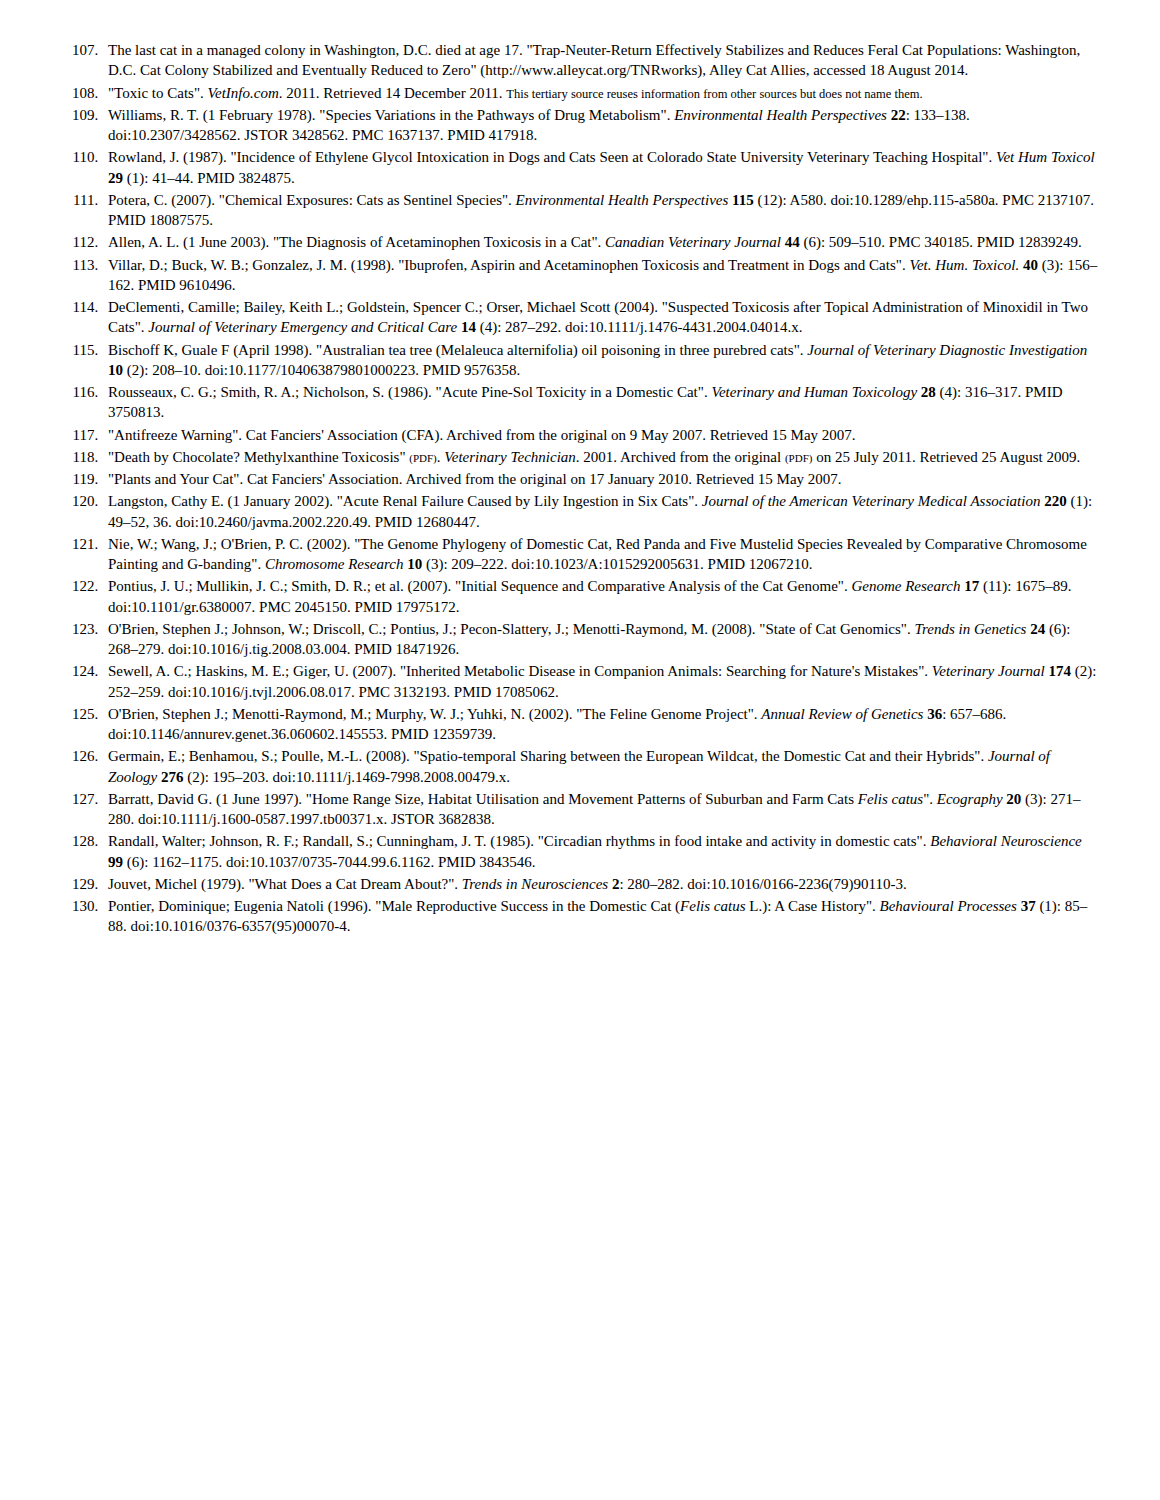The last cat in a managed colony in Washington, D.C. died at age 17. "Trap-Neuter-Return Effectively Stabilizes and Reduces Feral Cat Populations: Washington, D.C. Cat Colony Stabilized and Eventually Reduced to Zero" (http://www.alleycat.org/TNRworks), Alley Cat Allies, accessed 18 August 2014.
"Toxic to Cats". VetInfo.com. 2011. Retrieved 14 December 2011. This tertiary source reuses information from other sources but does not name them.
Williams, R. T. (1 February 1978). "Species Variations in the Pathways of Drug Metabolism". Environmental Health Perspectives 22: 133–138. doi:10.2307/3428562. JSTOR 3428562. PMC 1637137. PMID 417918.
Rowland, J. (1987). "Incidence of Ethylene Glycol Intoxication in Dogs and Cats Seen at Colorado State University Veterinary Teaching Hospital". Vet Hum Toxicol 29 (1): 41–44. PMID 3824875.
Potera, C. (2007). "Chemical Exposures: Cats as Sentinel Species". Environmental Health Perspectives 115 (12): A580. doi:10.1289/ehp.115-a580a. PMC 2137107. PMID 18087575.
Allen, A. L. (1 June 2003). "The Diagnosis of Acetaminophen Toxicosis in a Cat". Canadian Veterinary Journal 44 (6): 509–510. PMC 340185. PMID 12839249.
Villar, D.; Buck, W. B.; Gonzalez, J. M. (1998). "Ibuprofen, Aspirin and Acetaminophen Toxicosis and Treatment in Dogs and Cats". Vet. Hum. Toxicol. 40 (3): 156–162. PMID 9610496.
DeClementi, Camille; Bailey, Keith L.; Goldstein, Spencer C.; Orser, Michael Scott (2004). "Suspected Toxicosis after Topical Administration of Minoxidil in Two Cats". Journal of Veterinary Emergency and Critical Care 14 (4): 287–292. doi:10.1111/j.1476-4431.2004.04014.x.
Bischoff K, Guale F (April 1998). "Australian tea tree (Melaleuca alternifolia) oil poisoning in three purebred cats". Journal of Veterinary Diagnostic Investigation 10 (2): 208–10. doi:10.1177/104063879801000223. PMID 9576358.
Rousseaux, C. G.; Smith, R. A.; Nicholson, S. (1986). "Acute Pine-Sol Toxicity in a Domestic Cat". Veterinary and Human Toxicology 28 (4): 316–317. PMID 3750813.
"Antifreeze Warning". Cat Fanciers' Association (CFA). Archived from the original on 9 May 2007. Retrieved 15 May 2007.
"Death by Chocolate? Methylxanthine Toxicosis" (PDF). Veterinary Technician. 2001. Archived from the original (PDF) on 25 July 2011. Retrieved 25 August 2009.
"Plants and Your Cat". Cat Fanciers' Association. Archived from the original on 17 January 2010. Retrieved 15 May 2007.
Langston, Cathy E. (1 January 2002). "Acute Renal Failure Caused by Lily Ingestion in Six Cats". Journal of the American Veterinary Medical Association 220 (1): 49–52, 36. doi:10.2460/javma.2002.220.49. PMID 12680447.
Nie, W.; Wang, J.; O'Brien, P. C. (2002). "The Genome Phylogeny of Domestic Cat, Red Panda and Five Mustelid Species Revealed by Comparative Chromosome Painting and G-banding". Chromosome Research 10 (3): 209–222. doi:10.1023/A:1015292005631. PMID 12067210.
Pontius, J. U.; Mullikin, J. C.; Smith, D. R.; et al. (2007). "Initial Sequence and Comparative Analysis of the Cat Genome". Genome Research 17 (11): 1675–89. doi:10.1101/gr.6380007. PMC 2045150. PMID 17975172.
O'Brien, Stephen J.; Johnson, W.; Driscoll, C.; Pontius, J.; Pecon-Slattery, J.; Menotti-Raymond, M. (2008). "State of Cat Genomics". Trends in Genetics 24 (6): 268–279. doi:10.1016/j.tig.2008.03.004. PMID 18471926.
Sewell, A. C.; Haskins, M. E.; Giger, U. (2007). "Inherited Metabolic Disease in Companion Animals: Searching for Nature's Mistakes". Veterinary Journal 174 (2): 252–259. doi:10.1016/j.tvjl.2006.08.017. PMC 3132193. PMID 17085062.
O'Brien, Stephen J.; Menotti-Raymond, M.; Murphy, W. J.; Yuhki, N. (2002). "The Feline Genome Project". Annual Review of Genetics 36: 657–686. doi:10.1146/annurev.genet.36.060602.145553. PMID 12359739.
Germain, E.; Benhamou, S.; Poulle, M.-L. (2008). "Spatio-temporal Sharing between the European Wildcat, the Domestic Cat and their Hybrids". Journal of Zoology 276 (2): 195–203. doi:10.1111/j.1469-7998.2008.00479.x.
Barratt, David G. (1 June 1997). "Home Range Size, Habitat Utilisation and Movement Patterns of Suburban and Farm Cats Felis catus". Ecography 20 (3): 271–280. doi:10.1111/j.1600-0587.1997.tb00371.x. JSTOR 3682838.
Randall, Walter; Johnson, R. F.; Randall, S.; Cunningham, J. T. (1985). "Circadian rhythms in food intake and activity in domestic cats". Behavioral Neuroscience 99 (6): 1162–1175. doi:10.1037/0735-7044.99.6.1162. PMID 3843546.
Jouvet, Michel (1979). "What Does a Cat Dream About?". Trends in Neurosciences 2: 280–282. doi:10.1016/0166-2236(79)90110-3.
Pontier, Dominique; Eugenia Natoli (1996). "Male Reproductive Success in the Domestic Cat (Felis catus L.): A Case History". Behavioural Processes 37 (1): 85–88. doi:10.1016/0376-6357(95)00070-4.